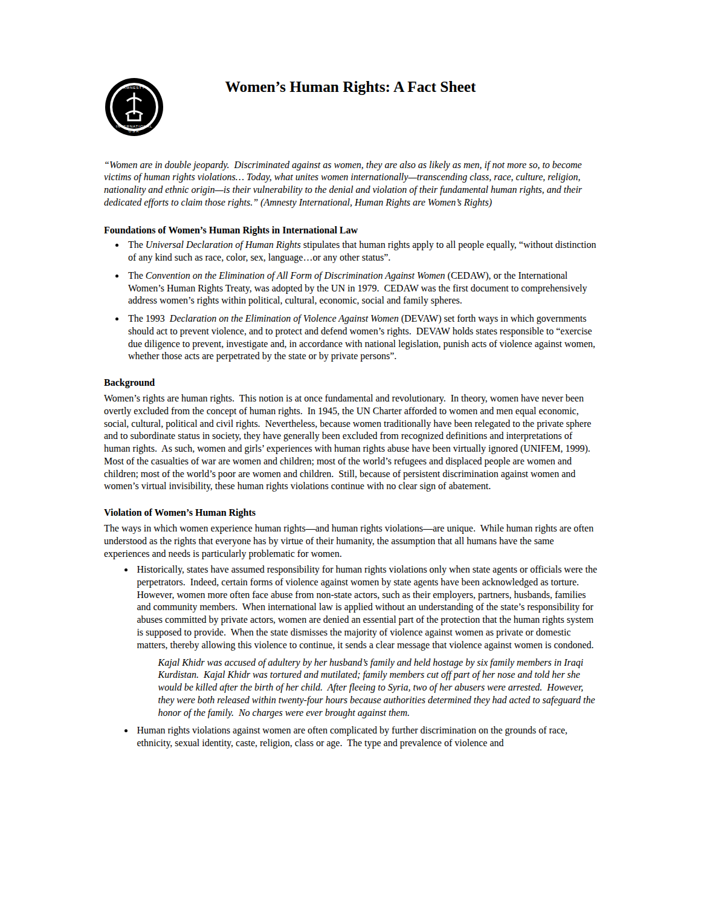AMNESTY INTERNATIONAL USA
Women’s Human Rights: A Fact Sheet
“Women are in double jeopardy. Discriminated against as women, they are also as likely as men, if not more so, to become victims of human rights violations… Today, what unites women internationally—transcending class, race, culture, religion, nationality and ethnic origin—is their vulnerability to the denial and violation of their fundamental human rights, and their dedicated efforts to claim those rights.” (Amnesty International, Human Rights are Women’s Rights)
Foundations of Women’s Human Rights in International Law
The Universal Declaration of Human Rights stipulates that human rights apply to all people equally, “without distinction of any kind such as race, color, sex, language…or any other status”.
The Convention on the Elimination of All Form of Discrimination Against Women (CEDAW), or the International Women’s Human Rights Treaty, was adopted by the UN in 1979. CEDAW was the first document to comprehensively address women’s rights within political, cultural, economic, social and family spheres.
The 1993 Declaration on the Elimination of Violence Against Women (DEVAW) set forth ways in which governments should act to prevent violence, and to protect and defend women’s rights. DEVAW holds states responsible to “exercise due diligence to prevent, investigate and, in accordance with national legislation, punish acts of violence against women, whether those acts are perpetrated by the state or by private persons”.
Background
Women’s rights are human rights. This notion is at once fundamental and revolutionary. In theory, women have never been overtly excluded from the concept of human rights. In 1945, the UN Charter afforded to women and men equal economic, social, cultural, political and civil rights. Nevertheless, because women traditionally have been relegated to the private sphere and to subordinate status in society, they have generally been excluded from recognized definitions and interpretations of human rights. As such, women and girls’ experiences with human rights abuse have been virtually ignored (UNIFEM, 1999). Most of the casualties of war are women and children; most of the world’s refugees and displaced people are women and children; most of the world’s poor are women and children. Still, because of persistent discrimination against women and women’s virtual invisibility, these human rights violations continue with no clear sign of abatement.
Violation of Women’s Human Rights
The ways in which women experience human rights—and human rights violations—are unique. While human rights are often understood as the rights that everyone has by virtue of their humanity, the assumption that all humans have the same experiences and needs is particularly problematic for women.
Historically, states have assumed responsibility for human rights violations only when state agents or officials were the perpetrators. Indeed, certain forms of violence against women by state agents have been acknowledged as torture. However, women more often face abuse from non-state actors, such as their employers, partners, husbands, families and community members. When international law is applied without an understanding of the state’s responsibility for abuses committed by private actors, women are denied an essential part of the protection that the human rights system is supposed to provide. When the state dismisses the majority of violence against women as private or domestic matters, thereby allowing this violence to continue, it sends a clear message that violence against women is condoned.
Kajal Khidr was accused of adultery by her husband’s family and held hostage by six family members in Iraqi Kurdistan. Kajal Khidr was tortured and mutilated; family members cut off part of her nose and told her she would be killed after the birth of her child. After fleeing to Syria, two of her abusers were arrested. However, they were both released within twenty-four hours because authorities determined they had acted to safeguard the honor of the family. No charges were ever brought against them.
Human rights violations against women are often complicated by further discrimination on the grounds of race, ethnicity, sexual identity, caste, religion, class or age. The type and prevalence of violence and